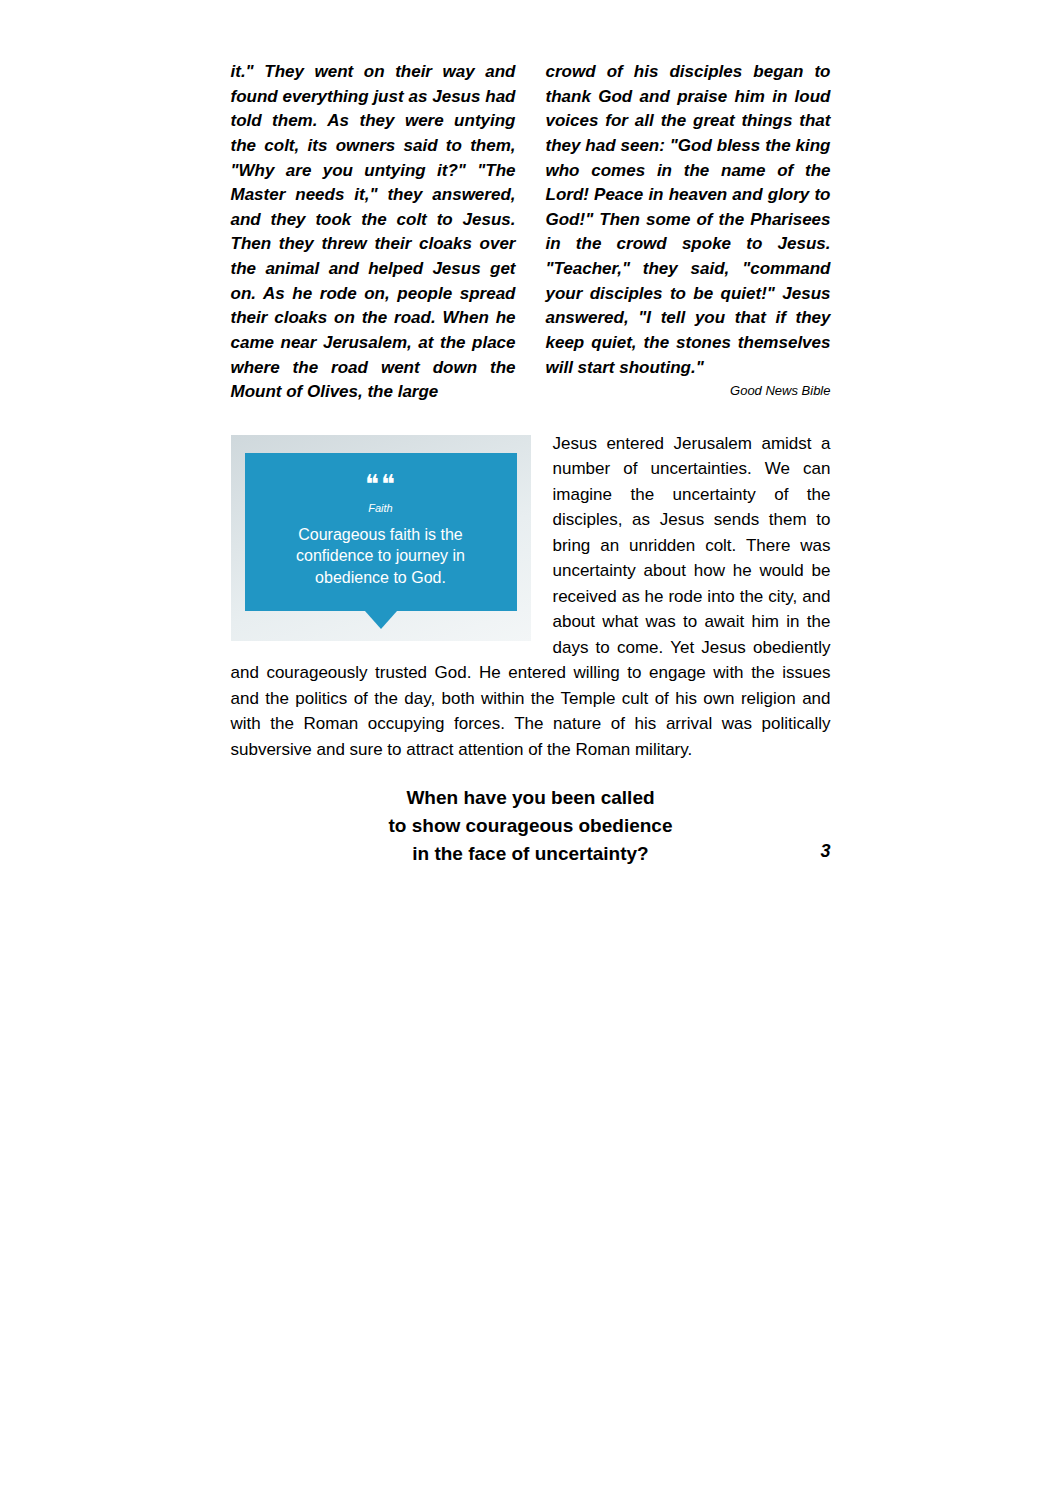it." They went on their way and found everything just as Jesus had told them. As they were untying the colt, its owners said to them, "Why are you untying it?" "The Master needs it," they answered, and they took the colt to Jesus. Then they threw their cloaks over the animal and helped Jesus get on. As he rode on, people spread their cloaks on the road. When he came near Jerusalem, at the place where the road went down the Mount of Olives, the large
crowd of his disciples began to thank God and praise him in loud voices for all the great things that they had seen: "God bless the king who comes in the name of the Lord! Peace in heaven and glory to God!" Then some of the Pharisees in the crowd spoke to Jesus. "Teacher," they said, "command your disciples to be quiet!" Jesus answered, "I tell you that if they keep quiet, the stones themselves will start shouting." Good News Bible
❝❝
Faith
Courageous faith is the confidence to journey in obedience to God.
Jesus entered Jerusalem amidst a number of uncertainties. We can imagine the uncertainty of the disciples, as Jesus sends them to bring an unridden colt. There was uncertainty about how he would be received as he rode into the city, and about what was to await him in the days to come. Yet Jesus obediently and courageously trusted God. He entered willing to engage with the issues and the politics of the day, both within the Temple cult of his own religion and with the Roman occupying forces. The nature of his arrival was politically subversive and sure to attract attention of the Roman military.
When have you been called
to show courageous obedience
in the face of uncertainty?
3